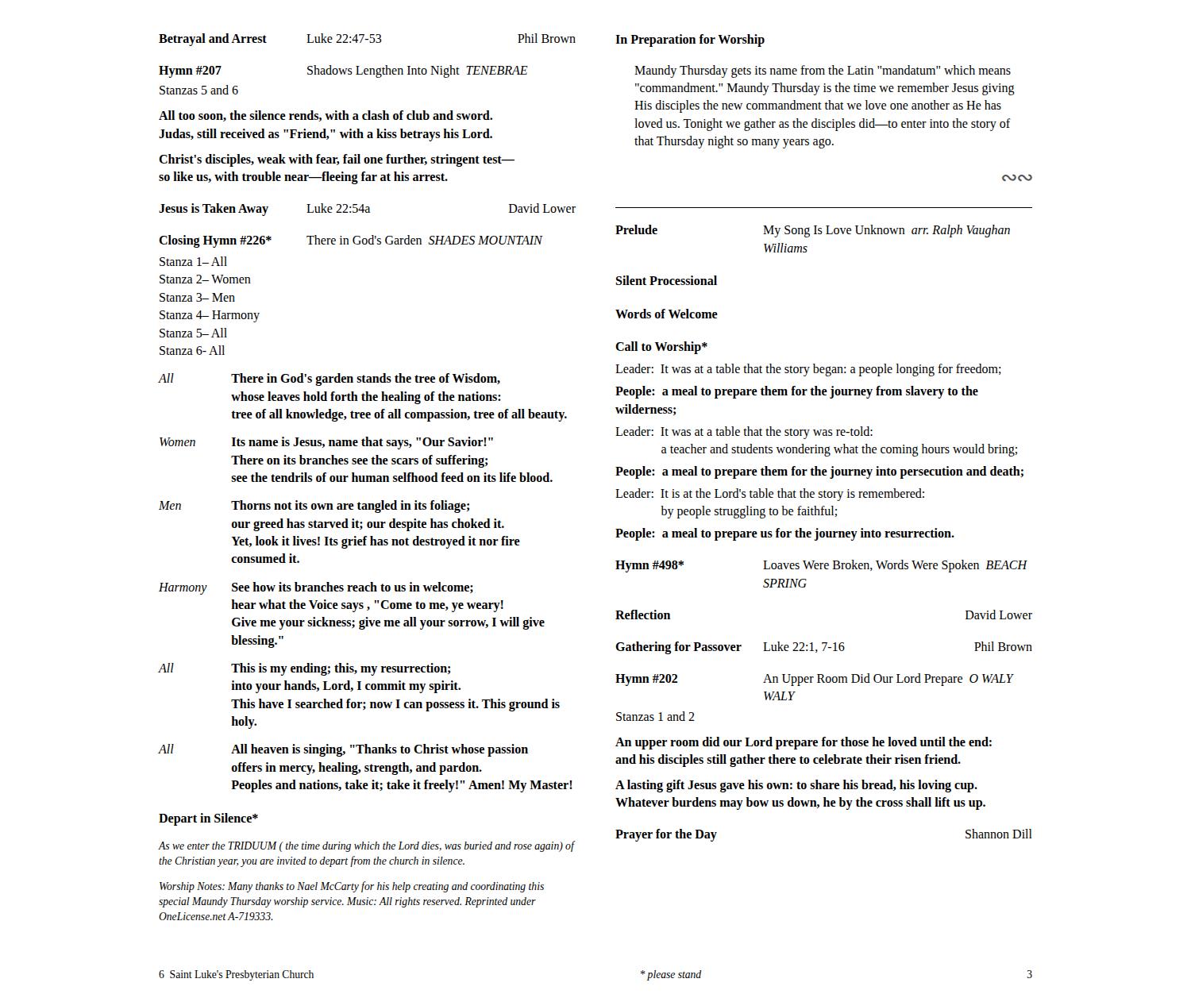Betrayal and Arrest Luke 22:47-53 Phil Brown
Hymn #207 Shadows Lengthen Into Night TENEBRAE
Stanzas 5 and 6
All too soon, the silence rends, with a clash of club and sword.
Judas, still received as "Friend," with a kiss betrays his Lord.
Christ's disciples, weak with fear, fail one further, stringent test—
so like us, with trouble near—fleeing far at his arrest.
Jesus is Taken Away Luke 22:54a David Lower
Closing Hymn #226* There in God's Garden SHADES MOUNTAIN
Stanza 1– All
Stanza 2– Women
Stanza 3– Men
Stanza 4– Harmony
Stanza 5– All
Stanza 6- All
All
There in God's garden stands the tree of Wisdom,
whose leaves hold forth the healing of the nations:
tree of all knowledge, tree of all compassion, tree of all beauty.
Women
Its name is Jesus, name that says, "Our Savior!"
There on its branches see the scars of suffering;
see the tendrils of our human selfhood feed on its life blood.
Men
Thorns not its own are tangled in its foliage;
our greed has starved it; our despite has choked it.
Yet, look it lives! Its grief has not destroyed it nor fire consumed it.
Harmony
See how its branches reach to us in welcome;
hear what the Voice says , "Come to me, ye weary!
Give me your sickness; give me all your sorrow, I will give blessing."
All
This is my ending; this, my resurrection;
into your hands, Lord, I commit my spirit.
This have I searched for; now I can possess it. This ground is holy.
All
All heaven is singing, "Thanks to Christ whose passion
offers in mercy, healing, strength, and pardon.
Peoples and nations, take it; take it freely!" Amen! My Master!
Depart in Silence*
As we enter the TRIDUUM ( the time during which the Lord dies, was buried and rose again) of the Christian year, you are invited to depart from the church in silence.
Worship Notes: Many thanks to Nael McCarty for his help creating and coordinating this special Maundy Thursday worship service. Music: All rights reserved. Reprinted under OneLicense.net A-719333.
In Preparation for Worship
Maundy Thursday gets its name from the Latin "mandatum" which means "commandment." Maundy Thursday is the time we remember Jesus giving His disciples the new commandment that we love one another as He has loved us. Tonight we gather as the disciples did—to enter into the story of that Thursday night so many years ago.
∾∾
Prelude My Song Is Love Unknown arr. Ralph Vaughan Williams
Silent Processional
Words of Welcome
Call to Worship*
Leader: It was at a table that the story began: a people longing for freedom;
People: a meal to prepare them for the journey from slavery to the wilderness;
Leader: It was at a table that the story was re-told:
a teacher and students wondering what the coming hours would bring;
People: a meal to prepare them for the journey into persecution and death;
Leader: It is at the Lord's table that the story is remembered:
by people struggling to be faithful;
People: a meal to prepare us for the journey into resurrection.
Hymn #498* Loaves Were Broken, Words Were Spoken BEACH SPRING
Reflection David Lower
Gathering for Passover Luke 22:1, 7-16 Phil Brown
Hymn #202 An Upper Room Did Our Lord Prepare O WALY WALY
Stanzas 1 and 2
An upper room did our Lord prepare for those he loved until the end:
and his disciples still gather there to celebrate their risen friend.
A lasting gift Jesus gave his own: to share his bread, his loving cup.
Whatever burdens may bow us down, he by the cross shall lift us up.
Prayer for the Day Shannon Dill
6 Saint Luke's Presbyterian Church
* please stand
3